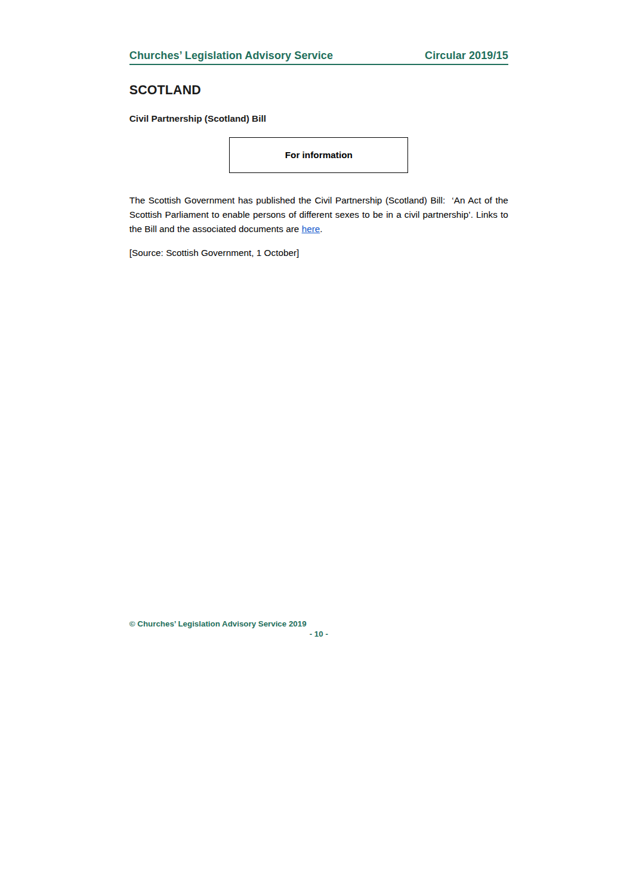Churches’ Legislation Advisory Service Circular 2019/15
SCOTLAND
Civil Partnership (Scotland) Bill
For information
The Scottish Government has published the Civil Partnership (Scotland) Bill: ‘An Act of the Scottish Parliament to enable persons of different sexes to be in a civil partnership’. Links to the Bill and the associated documents are here.
[Source: Scottish Government, 1 October]
© Churches’ Legislation Advisory Service 2019
- 10 -